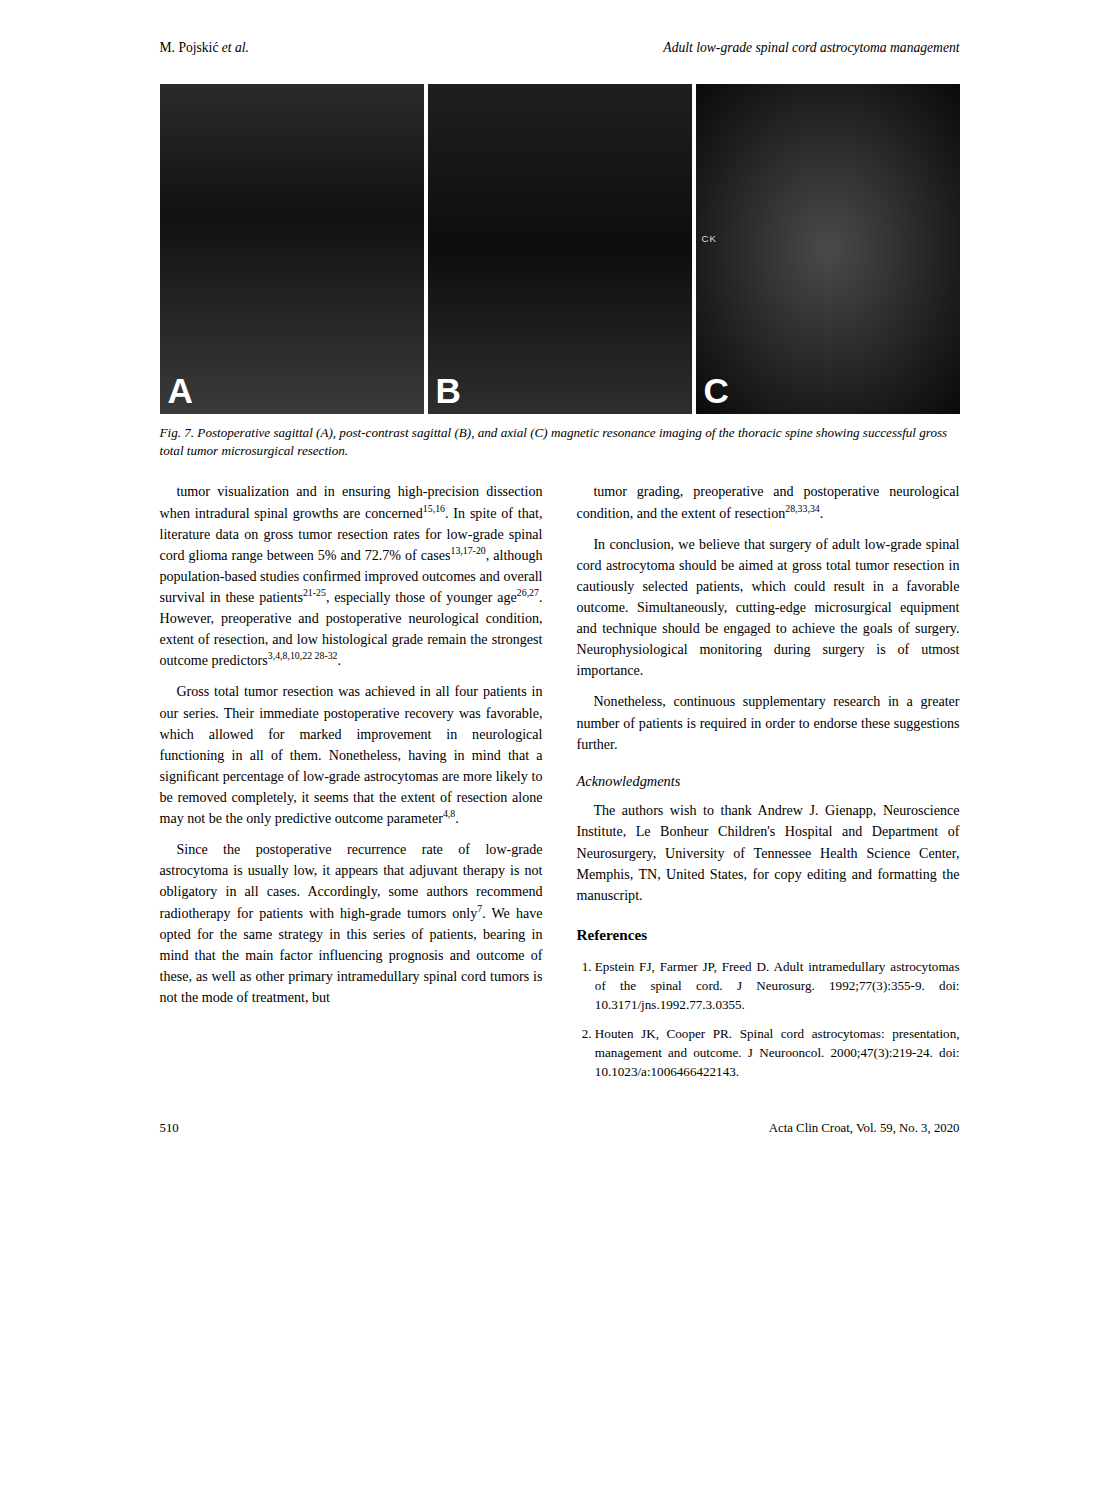M. Pojskić et al. Adult low-grade spinal cord astrocytoma management
A
B
CK C
Fig. 7. Postoperative sagittal (A), post-contrast sagittal (B), and axial (C) magnetic resonance imaging of the thoracic spine showing successful gross total tumor microsurgical resection.
tumor visualization and in ensuring high-precision dissection when intradural spinal growths are concerned15,16. In spite of that, literature data on gross tumor resection rates for low-grade spinal cord glioma range between 5% and 72.7% of cases13,17-20, although population-based studies confirmed improved outcomes and overall survival in these patients21-25, especially those of younger age26,27. However, preoperative and postoperative neurological condition, extent of resection, and low histological grade remain the strongest outcome predictors3,4,8,10,22 28-32.
Gross total tumor resection was achieved in all four patients in our series. Their immediate postoperative recovery was favorable, which allowed for marked improvement in neurological functioning in all of them. Nonetheless, having in mind that a significant percentage of low-grade astrocytomas are more likely to be removed completely, it seems that the extent of resection alone may not be the only predictive outcome parameter4,8.
Since the postoperative recurrence rate of low-grade astrocytoma is usually low, it appears that adjuvant therapy is not obligatory in all cases. Accordingly, some authors recommend radiotherapy for patients with high-grade tumors only7. We have opted for the same strategy in this series of patients, bearing in mind that the main factor influencing prognosis and outcome of these, as well as other primary intramedullary spinal cord tumors is not the mode of treatment, but
tumor grading, preoperative and postoperative neurological condition, and the extent of resection28,33,34.
In conclusion, we believe that surgery of adult low-grade spinal cord astrocytoma should be aimed at gross total tumor resection in cautiously selected patients, which could result in a favorable outcome. Simultaneously, cutting-edge microsurgical equipment and technique should be engaged to achieve the goals of surgery. Neurophysiological monitoring during surgery is of utmost importance.
Nonetheless, continuous supplementary research in a greater number of patients is required in order to endorse these suggestions further.
Acknowledgments
The authors wish to thank Andrew J. Gienapp, Neuroscience Institute, Le Bonheur Children's Hospital and Department of Neurosurgery, University of Tennessee Health Science Center, Memphis, TN, United States, for copy editing and formatting the manuscript.
References
Epstein FJ, Farmer JP, Freed D. Adult intramedullary astrocytomas of the spinal cord. J Neurosurg. 1992;77(3):355-9. doi: 10.3171/jns.1992.77.3.0355.
Houten JK, Cooper PR. Spinal cord astrocytomas: presentation, management and outcome. J Neurooncol. 2000;47(3):219-24. doi: 10.1023/a:1006466422143.
510 Acta Clin Croat, Vol. 59, No. 3, 2020